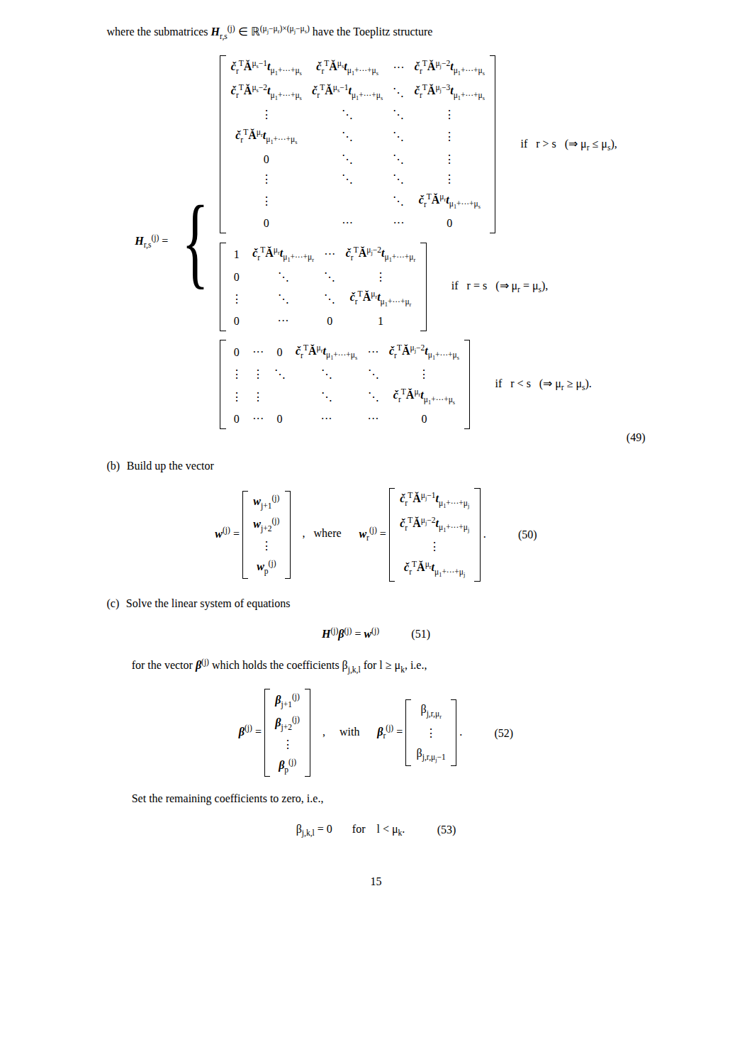where the submatrices Hr,s(j) ∈ ℝ(μj−μr)×(μj−μs) have the Toeplitz structure
Hr,s(j) = {
| č r T Ǎ μ s −1 t μ 1 +···+μ s | č r T Ǎ μ s t μ 1 +···+μ s | ··· | č r T Ǎ μ j −2 t μ 1 +···+μ s |
| č r T Ǎ μ s −2 t μ 1 +···+μ s | č r T Ǎ μ s −1 t μ 1 +···+μ s | ⋱ | č r T Ǎ μ j −3 t μ 1 +···+μ s |
| ⋮ | ⋱ | ⋱ | ⋮ |
| č r T Ǎ μ r t μ 1 +···+μ s | ⋱ | ⋱ | ⋮ |
| 0 | ⋱ | ⋱ | ⋮ |
| ⋮ | ⋱ | ⋱ | ⋮ |
| ⋮ | | ⋱ | č r T Ǎ μ r t μ 1 +···+μ s |
| 0 | ··· | ··· | 0 |
if r > s (⇒ μr ≤ μs),
| 1 | č r T Ǎ μ r t μ 1 +···+μ r | ··· | č r T Ǎ μ j −2 t μ 1 +···+μ r |
| 0 | ⋱ | ⋱ | ⋮ |
| ⋮ | ⋱ | ⋱ | č r T Ǎ μ r t μ 1 +···+μ r |
| 0 | ··· | 0 | 1 |
if r = s (⇒ μr = μs),
| 0 | ··· | 0 | č r T Ǎ μ r t μ 1 +···+μ s | ··· | č r T Ǎ μ j −2 t μ 1 +···+μ s |
| ⋮ | ⋮ | ⋱ | ⋱ | ⋱ | ⋮ |
| ⋮ | ⋮ | | ⋱ | ⋱ | č r T Ǎ μ r t μ 1 +···+μ s |
| 0 | ··· | 0 | ··· | ··· | 0 |
if r < s (⇒ μr ≥ μs).
(49)
(b) Build up the vector
w(j) =
| w j+1 (j) |
| w j+2 (j) |
| ⋮ |
| w p (j) |
, where wr(j) =
| č r T Ǎ μ j −1 t μ 1 +···+μ j |
| č r T Ǎ μ j −2 t μ 1 +···+μ j |
| ⋮ |
| č r T Ǎ μ r t μ 1 +···+μ j |
.
(50)
(c) Solve the linear system of equations
H(j)β(j) = w(j)
(51)
for the vector β(j) which holds the coefficients βj,k,l for l ≥ μk, i.e.,
β(j) =
| β j+1 (j) |
| β j+2 (j) |
| ⋮ |
| β p (j) |
, with βr(j) =
| β j,r,μ r |
| ⋮ |
| β j,r,μ j −1 |
.
(52)
Set the remaining coefficients to zero, i.e.,
βj,k,l = 0 for l < μk.
(53)
15